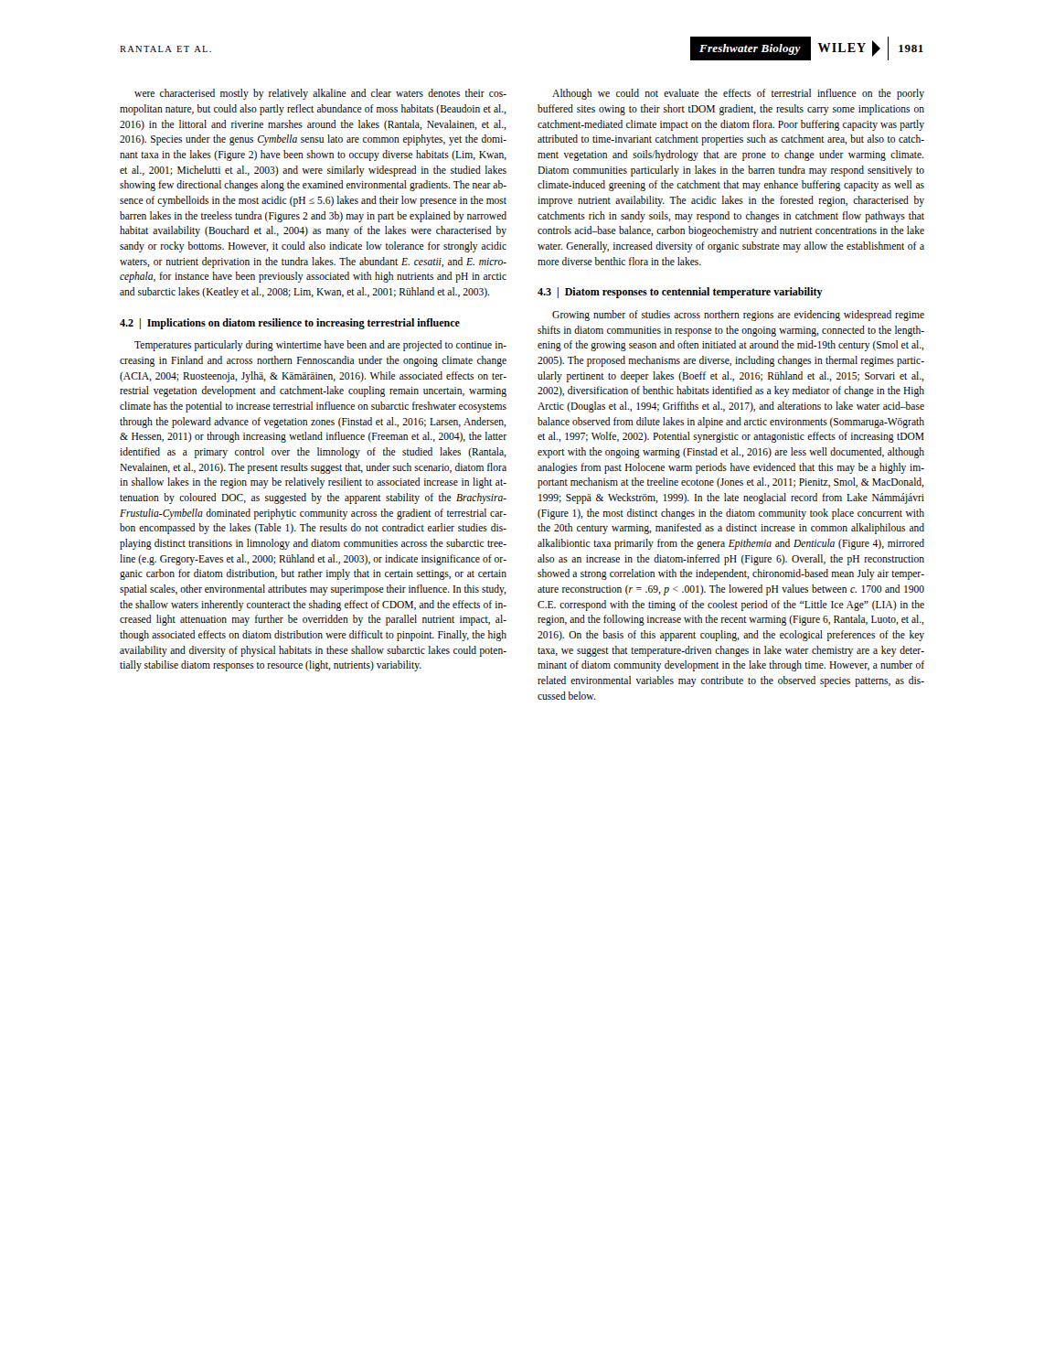RANTALA ET AL.
Freshwater Biology
WILEY
1981
were characterised mostly by relatively alkaline and clear waters denotes their cosmopolitan nature, but could also partly reflect abundance of moss habitats (Beaudoin et al., 2016) in the littoral and riverine marshes around the lakes (Rantala, Nevalainen, et al., 2016). Species under the genus Cymbella sensu lato are common epiphytes, yet the dominant taxa in the lakes (Figure 2) have been shown to occupy diverse habitats (Lim, Kwan, et al., 2001; Michelutti et al., 2003) and were similarly widespread in the studied lakes showing few directional changes along the examined environmental gradients. The near absence of cymbelloids in the most acidic (pH ≤ 5.6) lakes and their low presence in the most barren lakes in the treeless tundra (Figures 2 and 3b) may in part be explained by narrowed habitat availability (Bouchard et al., 2004) as many of the lakes were characterised by sandy or rocky bottoms. However, it could also indicate low tolerance for strongly acidic waters, or nutrient deprivation in the tundra lakes. The abundant E. cesatii, and E. microcephala, for instance have been previously associated with high nutrients and pH in arctic and subarctic lakes (Keatley et al., 2008; Lim, Kwan, et al., 2001; Rühland et al., 2003).
4.2|Implications on diatom resilience to increasing terrestrial influence
Temperatures particularly during wintertime have been and are projected to continue increasing in Finland and across northern Fennoscandia under the ongoing climate change (ACIA, 2004; Ruosteenoja, Jylhä, & Kämäräinen, 2016). While associated effects on terrestrial vegetation development and catchment-lake coupling remain uncertain, warming climate has the potential to increase terrestrial influence on subarctic freshwater ecosystems through the poleward advance of vegetation zones (Finstad et al., 2016; Larsen, Andersen, & Hessen, 2011) or through increasing wetland influence (Freeman et al., 2004), the latter identified as a primary control over the limnology of the studied lakes (Rantala, Nevalainen, et al., 2016). The present results suggest that, under such scenario, diatom flora in shallow lakes in the region may be relatively resilient to associated increase in light attenuation by coloured DOC, as suggested by the apparent stability of the Brachysira-Frustulia-Cymbella dominated periphytic community across the gradient of terrestrial carbon encompassed by the lakes (Table 1). The results do not contradict earlier studies displaying distinct transitions in limnology and diatom communities across the subarctic treeline (e.g. Gregory-Eaves et al., 2000; Rühland et al., 2003), or indicate insignificance of organic carbon for diatom distribution, but rather imply that in certain settings, or at certain spatial scales, other environmental attributes may superimpose their influence. In this study, the shallow waters inherently counteract the shading effect of CDOM, and the effects of increased light attenuation may further be overridden by the parallel nutrient impact, although associated effects on diatom distribution were difficult to pinpoint. Finally, the high availability and diversity of physical habitats in these shallow subarctic lakes could potentially stabilise diatom responses to resource (light, nutrients) variability.
Although we could not evaluate the effects of terrestrial influence on the poorly buffered sites owing to their short tDOM gradient, the results carry some implications on catchment-mediated climate impact on the diatom flora. Poor buffering capacity was partly attributed to time-invariant catchment properties such as catchment area, but also to catchment vegetation and soils/hydrology that are prone to change under warming climate. Diatom communities particularly in lakes in the barren tundra may respond sensitively to climate-induced greening of the catchment that may enhance buffering capacity as well as improve nutrient availability. The acidic lakes in the forested region, characterised by catchments rich in sandy soils, may respond to changes in catchment flow pathways that controls acid–base balance, carbon biogeochemistry and nutrient concentrations in the lake water. Generally, increased diversity of organic substrate may allow the establishment of a more diverse benthic flora in the lakes.
4.3|Diatom responses to centennial temperature variability
Growing number of studies across northern regions are evidencing widespread regime shifts in diatom communities in response to the ongoing warming, connected to the lengthening of the growing season and often initiated at around the mid-19th century (Smol et al., 2005). The proposed mechanisms are diverse, including changes in thermal regimes particularly pertinent to deeper lakes (Boeff et al., 2016; Rühland et al., 2015; Sorvari et al., 2002), diversification of benthic habitats identified as a key mediator of change in the High Arctic (Douglas et al., 1994; Griffiths et al., 2017), and alterations to lake water acid–base balance observed from dilute lakes in alpine and arctic environments (Sommaruga-Wögrath et al., 1997; Wolfe, 2002). Potential synergistic or antagonistic effects of increasing tDOM export with the ongoing warming (Finstad et al., 2016) are less well documented, although analogies from past Holocene warm periods have evidenced that this may be a highly important mechanism at the treeline ecotone (Jones et al., 2011; Pienitz, Smol, & MacDonald, 1999; Seppä & Weckström, 1999). In the late neoglacial record from Lake Námmájávri (Figure 1), the most distinct changes in the diatom community took place concurrent with the 20th century warming, manifested as a distinct increase in common alkaliphilous and alkalibiontic taxa primarily from the genera Epithemia and Denticula (Figure 4), mirrored also as an increase in the diatom-inferred pH (Figure 6). Overall, the pH reconstruction showed a strong correlation with the independent, chironomid-based mean July air temperature reconstruction (r = .69, p < .001). The lowered pH values between c. 1700 and 1900 C.E. correspond with the timing of the coolest period of the “Little Ice Age” (LIA) in the region, and the following increase with the recent warming (Figure 6, Rantala, Luoto, et al., 2016). On the basis of this apparent coupling, and the ecological preferences of the key taxa, we suggest that temperature-driven changes in lake water chemistry are a key determinant of diatom community development in the lake through time. However, a number of related environmental variables may contribute to the observed species patterns, as discussed below.